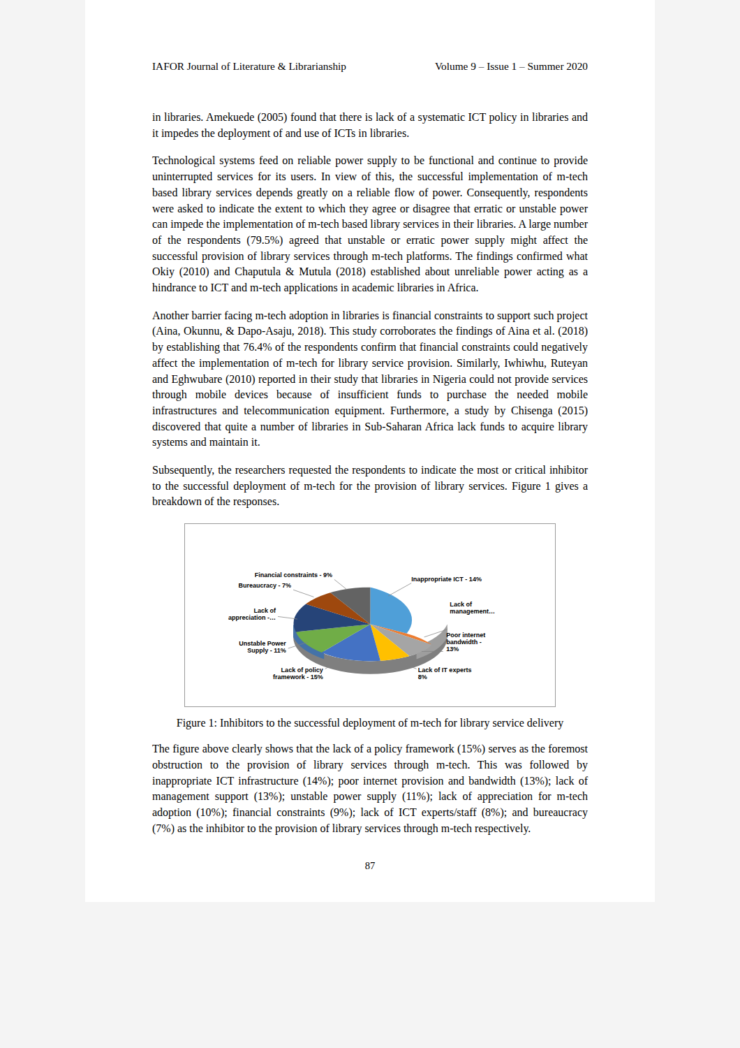IAFOR Journal of Literature & Librarianship
Volume 9 – Issue 1 – Summer 2020
in libraries. Amekuede (2005) found that there is lack of a systematic ICT policy in libraries and it impedes the deployment of and use of ICTs in libraries.
Technological systems feed on reliable power supply to be functional and continue to provide uninterrupted services for its users. In view of this, the successful implementation of m-tech based library services depends greatly on a reliable flow of power. Consequently, respondents were asked to indicate the extent to which they agree or disagree that erratic or unstable power can impede the implementation of m-tech based library services in their libraries. A large number of the respondents (79.5%) agreed that unstable or erratic power supply might affect the successful provision of library services through m-tech platforms. The findings confirmed what Okiy (2010) and Chaputula & Mutula (2018) established about unreliable power acting as a hindrance to ICT and m-tech applications in academic libraries in Africa.
Another barrier facing m-tech adoption in libraries is financial constraints to support such project (Aina, Okunnu, & Dapo-Asaju, 2018). This study corroborates the findings of Aina et al. (2018) by establishing that 76.4% of the respondents confirm that financial constraints could negatively affect the implementation of m-tech for library service provision. Similarly, Iwhiwhu, Ruteyan and Eghwubare (2010) reported in their study that libraries in Nigeria could not provide services through mobile devices because of insufficient funds to purchase the needed mobile infrastructures and telecommunication equipment. Furthermore, a study by Chisenga (2015) discovered that quite a number of libraries in Sub-Saharan Africa lack funds to acquire library systems and maintain it.
Subsequently, the researchers requested the respondents to indicate the most or critical inhibitor to the successful deployment of m-tech for the provision of library services. Figure 1 gives a breakdown of the responses.
Inappropriate ICT - 14% Lack of management… Poor internet bandwidth - 13% Lack of IT experts 8% Lack of policy framework - 15% Unstable Power Supply - 11% Lack of appreciation -… Bureaucracy - 7% Financial constraints - 9%
Figure 1: Inhibitors to the successful deployment of m-tech for library service delivery
The figure above clearly shows that the lack of a policy framework (15%) serves as the foremost obstruction to the provision of library services through m-tech. This was followed by inappropriate ICT infrastructure (14%); poor internet provision and bandwidth (13%); lack of management support (13%); unstable power supply (11%); lack of appreciation for m-tech adoption (10%); financial constraints (9%); lack of ICT experts/staff (8%); and bureaucracy (7%) as the inhibitor to the provision of library services through m-tech respectively.
87